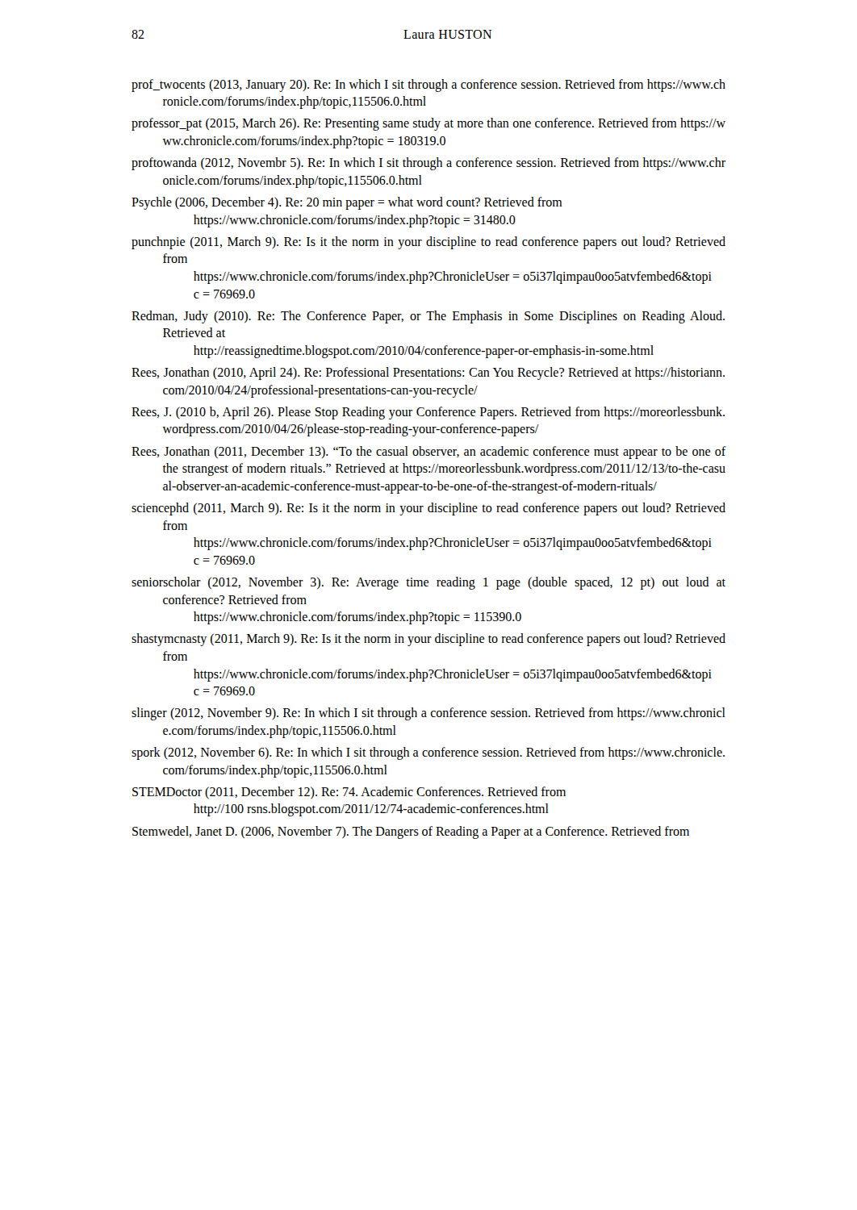82 Laura Huston
prof_twocents (2013, January 20). Re: In which I sit through a conference session. Retrieved from https://www.chronicle.com/forums/index.php/topic,115506.0.html
professor_pat (2015, March 26). Re: Presenting same study at more than one conference. Retrieved from https://www.chronicle.com/forums/index.php?topic = 180319.0
proftowanda (2012, Novembr 5). Re: In which I sit through a conference session. Retrieved from https://www.chronicle.com/forums/index.php/topic,115506.0.html
Psychle (2006, December 4). Re: 20 min paper = what word count? Retrieved from https://www.chronicle.com/forums/index.php?topic = 31480.0
punchnpie (2011, March 9). Re: Is it the norm in your discipline to read conference papers out loud? Retrieved from https://www.chronicle.com/forums/index.php?ChronicleUser = o5i37lqimpau0oo5atvfembed6&topic = 76969.0
Redman, Judy (2010). Re: The Conference Paper, or The Emphasis in Some Disciplines on Reading Aloud. Retrieved at http://reassignedtime.blogspot.com/2010/04/conference-paper-or-emphasis-in-some.html
Rees, Jonathan (2010, April 24). Re: Professional Presentations: Can You Recycle? Retrieved at https://historiann.com/2010/04/24/professional-presentations-can-you-recycle/
Rees, J. (2010 b, April 26). Please Stop Reading your Conference Papers. Retrieved from https://moreorlessbunk.wordpress.com/2010/04/26/please-stop-reading-your-conference-papers/
Rees, Jonathan (2011, December 13). “To the casual observer, an academic conference must appear to be one of the strangest of modern rituals.” Retrieved at https://moreorlessbunk.wordpress.com/2011/12/13/to-the-casual-observer-an-academic-conference-must-appear-to-be-one-of-the-strangest-of-modern-rituals/
sciencephd (2011, March 9). Re: Is it the norm in your discipline to read conference papers out loud? Retrieved from https://www.chronicle.com/forums/index.php?ChronicleUser = o5i37lqimpau0oo5atvfembed6&topic = 76969.0
seniorscholar (2012, November 3). Re: Average time reading 1 page (double spaced, 12 pt) out loud at conference? Retrieved from https://www.chronicle.com/forums/index.php?topic = 115390.0
shastymcnasty (2011, March 9). Re: Is it the norm in your discipline to read conference papers out loud? Retrieved from https://www.chronicle.com/forums/index.php?ChronicleUser = o5i37lqimpau0oo5atvfembed6&topic = 76969.0
slinger (2012, November 9). Re: In which I sit through a conference session. Retrieved from https://www.chronicle.com/forums/index.php/topic,115506.0.html
spork (2012, November 6). Re: In which I sit through a conference session. Retrieved from https://www.chronicle.com/forums/index.php/topic,115506.0.html
STEMDoctor (2011, December 12). Re: 74. Academic Conferences. Retrieved from http://100 rsns.blogspot.com/2011/12/74-academic-conferences.html
Stemwedel, Janet D. (2006, November 7). The Dangers of Reading a Paper at a Conference. Retrieved from